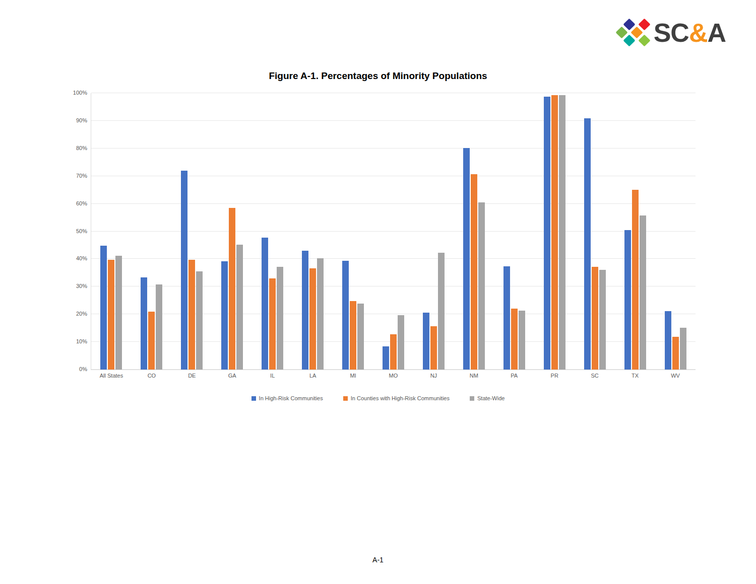SC&A
Figure A-1. Percentages of Minority Populations
0%
10%
20%
30%
40%
50%
60%
70%
80%
90%
100%
All States
CO
DE
GA
IL
LA
MI
MO
NJ
NM
PA
PR
SC
TX
WV
In High-Risk Communities
In Counties with High-Risk Communities
State-Wide
A-1